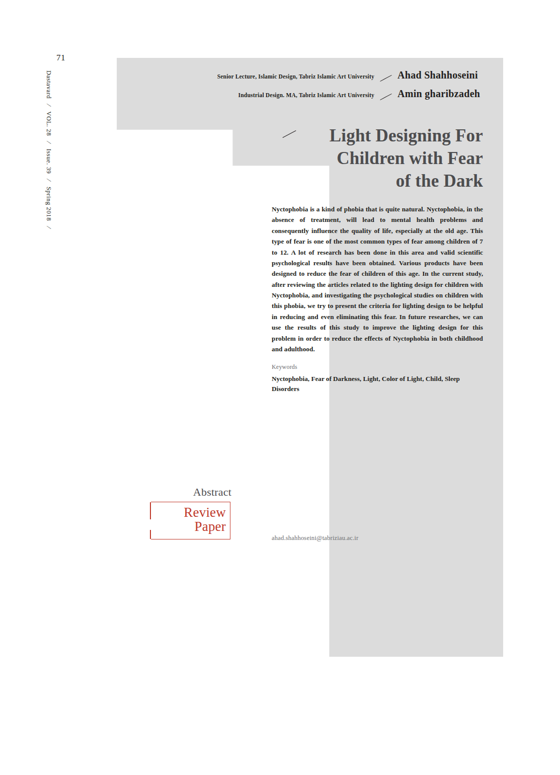71
Dastavard / VOL. 28 / Issue. 39 / Spring 2018 /
Senior Lecture, Islamic Design, Tabriz Islamic Art University Ahad Shahhoseini
Industrial Design. MA, Tabriz Islamic Art University Amin gharibzadeh
Light Designing For
Children with Fear
of the Dark
Nyctophobia is a kind of phobia that is quite natural. Nyctophobia, in the absence of treatment, will lead to mental health problems and consequently influence the quality of life, especially at the old age. This type of fear is one of the most common types of fear among children of 7 to 12. A lot of research has been done in this area and valid scientific psychological results have been obtained. Various products have been designed to reduce the fear of children of this age. In the current study, after reviewing the articles related to the lighting design for children with Nyctophobia, and investigating the psychological studies on children with this phobia, we try to present the criteria for lighting design to be helpful in reducing and even eliminating this fear. In future researches, we can use the results of this study to improve the lighting design for this problem in order to reduce the effects of Nyctophobia in both childhood and adulthood.
Keywords
Nyctophobia, Fear of Darkness, Light, Color of Light, Child, Sleep Disorders
Abstract
Review
Paper
ahad.shahhoseini@tabriziau.ac.ir